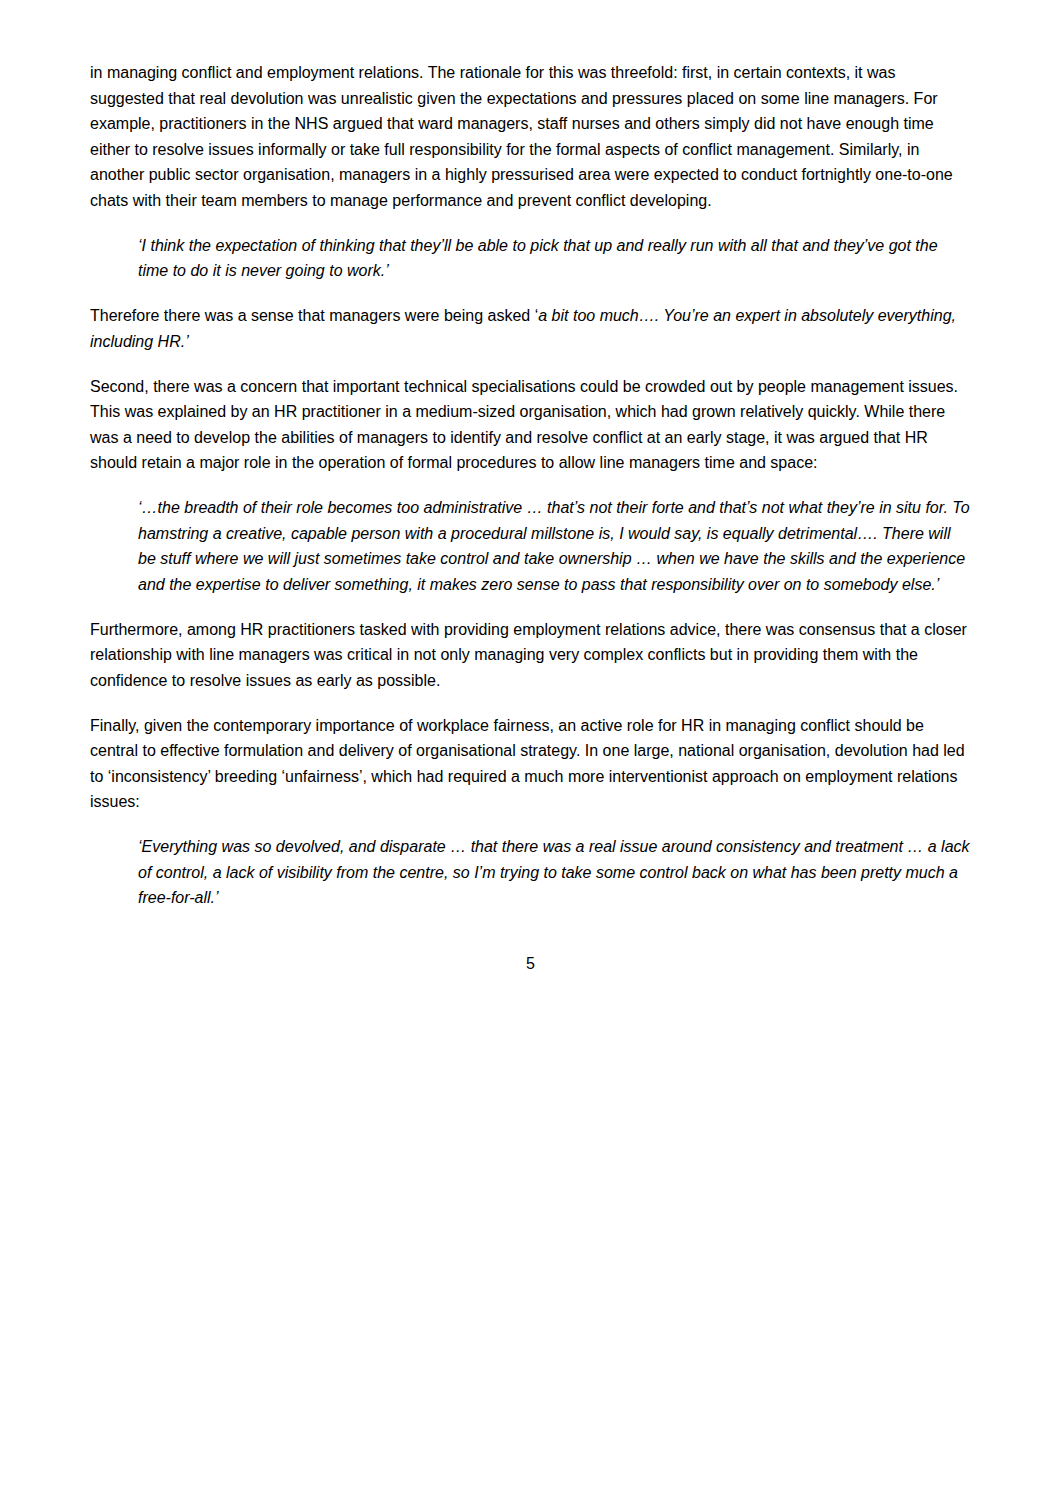in managing conflict and employment relations. The rationale for this was threefold: first, in certain contexts, it was suggested that real devolution was unrealistic given the expectations and pressures placed on some line managers. For example, practitioners in the NHS argued that ward managers, staff nurses and others simply did not have enough time either to resolve issues informally or take full responsibility for the formal aspects of conflict management. Similarly, in another public sector organisation, managers in a highly pressurised area were expected to conduct fortnightly one-to-one chats with their team members to manage performance and prevent conflict developing.
‘I think the expectation of thinking that they’ll be able to pick that up and really run with all that and they’ve got the time to do it is never going to work.’
Therefore there was a sense that managers were being asked ‘a bit too much…. You’re an expert in absolutely everything, including HR.’
Second, there was a concern that important technical specialisations could be crowded out by people management issues. This was explained by an HR practitioner in a medium-sized organisation, which had grown relatively quickly. While there was a need to develop the abilities of managers to identify and resolve conflict at an early stage, it was argued that HR should retain a major role in the operation of formal procedures to allow line managers time and space:
‘…the breadth of their role becomes too administrative … that’s not their forte and that’s not what they’re in situ for. To hamstring a creative, capable person with a procedural millstone is, I would say, is equally detrimental…. There will be stuff where we will just sometimes take control and take ownership … when we have the skills and the experience and the expertise to deliver something, it makes zero sense to pass that responsibility over on to somebody else.’
Furthermore, among HR practitioners tasked with providing employment relations advice, there was consensus that a closer relationship with line managers was critical in not only managing very complex conflicts but in providing them with the confidence to resolve issues as early as possible.
Finally, given the contemporary importance of workplace fairness, an active role for HR in managing conflict should be central to effective formulation and delivery of organisational strategy. In one large, national organisation, devolution had led to ‘inconsistency’ breeding ‘unfairness’, which had required a much more interventionist approach on employment relations issues:
‘Everything was so devolved, and disparate … that there was a real issue around consistency and treatment … a lack of control, a lack of visibility from the centre, so I’m trying to take some control back on what has been pretty much a free-for-all.’
5